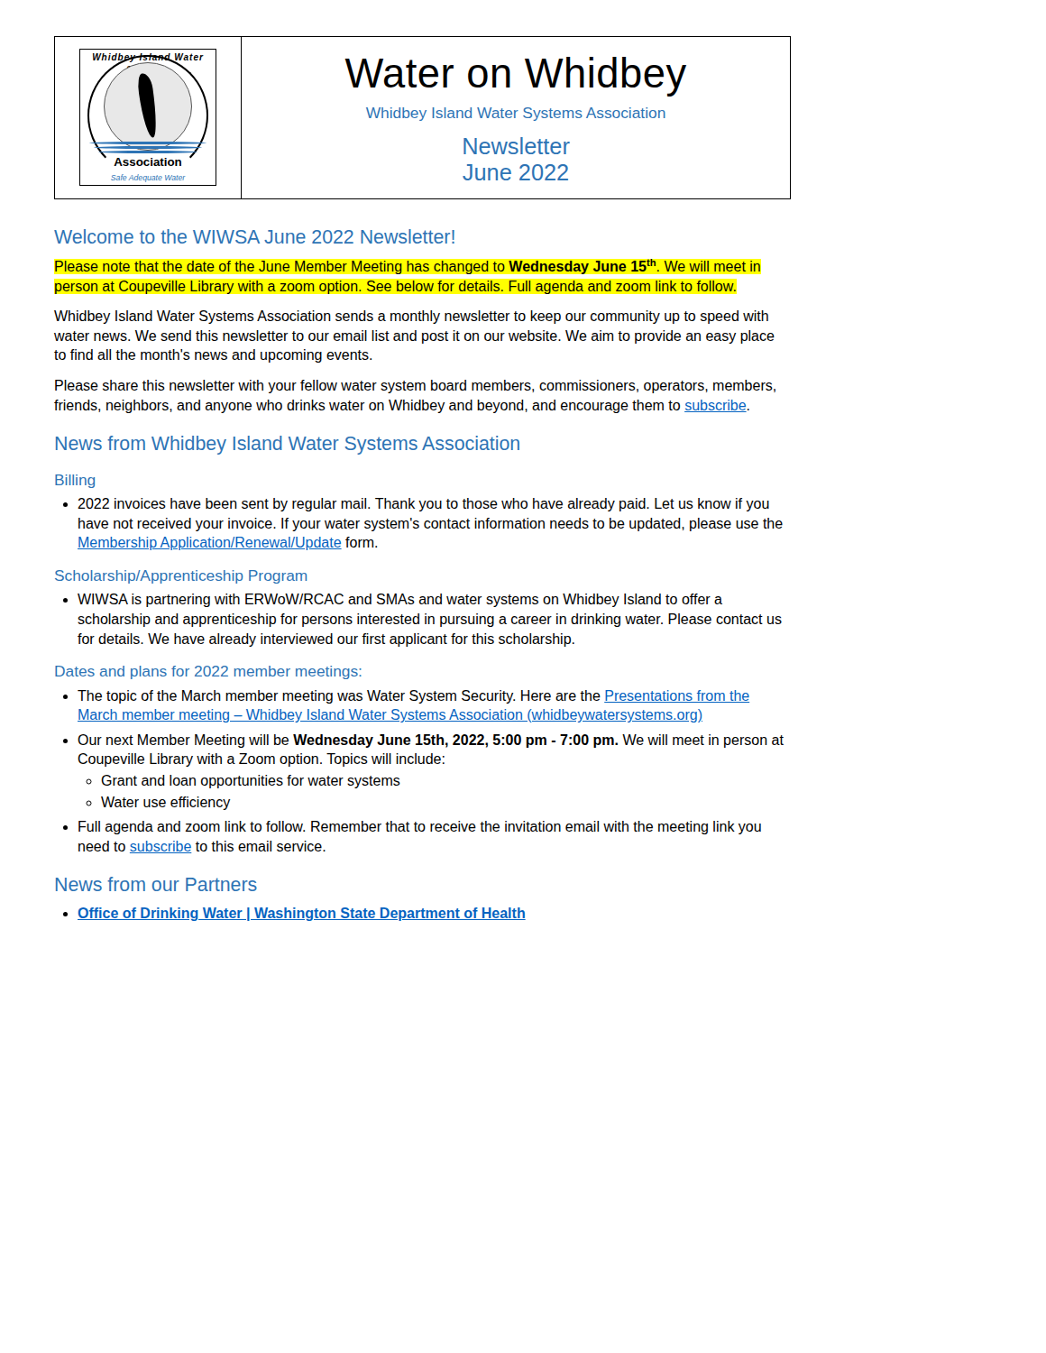Whidbey Island Water Systems
Association
Safe Adequate Water
Water on Whidbey
Whidbey Island Water Systems Association
Newsletter
June 2022
Welcome to the WIWSA June 2022 Newsletter!
Please note that the date of the June Member Meeting has changed to Wednesday June 15th. We will meet in person at Coupeville Library with a zoom option. See below for details. Full agenda and zoom link to follow.
Whidbey Island Water Systems Association sends a monthly newsletter to keep our community up to speed with water news. We send this newsletter to our email list and post it on our website. We aim to provide an easy place to find all the month's news and upcoming events.
Please share this newsletter with your fellow water system board members, commissioners, operators, members, friends, neighbors, and anyone who drinks water on Whidbey and beyond, and encourage them to subscribe.
News from Whidbey Island Water Systems Association
Billing
2022 invoices have been sent by regular mail. Thank you to those who have already paid. Let us know if you have not received your invoice. If your water system's contact information needs to be updated, please use the Membership Application/Renewal/Update form.
Scholarship/Apprenticeship Program
WIWSA is partnering with ERWoW/RCAC and SMAs and water systems on Whidbey Island to offer a scholarship and apprenticeship for persons interested in pursuing a career in drinking water. Please contact us for details. We have already interviewed our first applicant for this scholarship.
Dates and plans for 2022 member meetings:
The topic of the March member meeting was Water System Security. Here are the Presentations from the March member meeting – Whidbey Island Water Systems Association (whidbeywatersystems.org)
Our next Member Meeting will be Wednesday June 15th, 2022, 5:00 pm - 7:00 pm. We will meet in person at Coupeville Library with a Zoom option. Topics will include:
Grant and loan opportunities for water systems
Water use efficiency
Full agenda and zoom link to follow. Remember that to receive the invitation email with the meeting link you need to subscribe to this email service.
News from our Partners
Office of Drinking Water | Washington State Department of Health